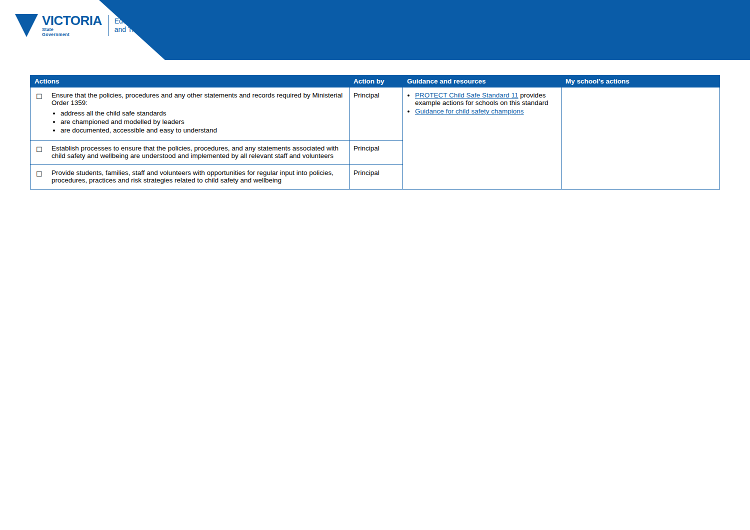VICTORIA
State
Government
Education
and Training
| Actions | Action by | Guidance and resources | My school’s actions |
| --- | --- | --- | --- |
| ☐ | Ensure that the policies, procedures and any other statements and records required by Ministerial Order 1359: address all the child safe standards are championed and modelled by leaders are documented, accessible and easy to understand | Principal | PROTECT Child Safe Standard 11 provides example actions for schools on this standard Guidance for child safety champions | |
| ☐ | Establish processes to ensure that the policies, procedures, and any statements associated with child safety and wellbeing are understood and implemented by all relevant staff and volunteers | Principal |
| ☐ | Provide students, families, staff and volunteers with opportunities for regular input into policies, procedures, practices and risk strategies related to child safety and wellbeing | Principal |